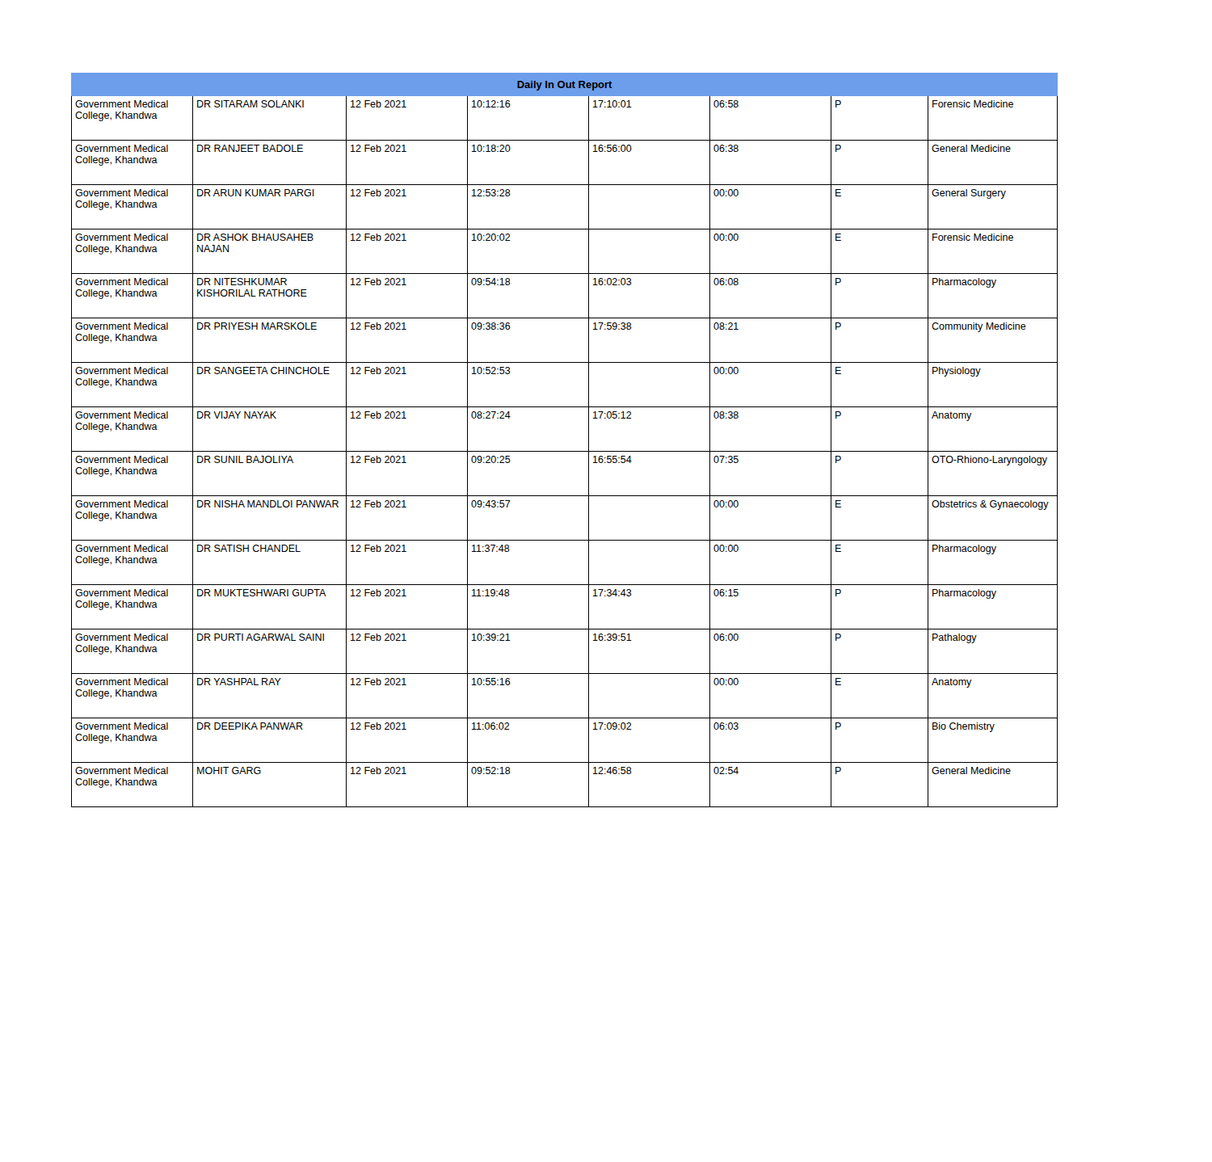| Daily In Out Report |
| --- |
| Government Medical College, Khandwa | DR SITARAM SOLANKI | 12 Feb 2021 | 10:12:16 | 17:10:01 | 06:58 | P | Forensic Medicine |
| Government Medical College, Khandwa | DR RANJEET BADOLE | 12 Feb 2021 | 10:18:20 | 16:56:00 | 06:38 | P | General Medicine |
| Government Medical College, Khandwa | DR ARUN KUMAR PARGI | 12 Feb 2021 | 12:53:28 | | 00:00 | E | General Surgery |
| Government Medical College, Khandwa | DR ASHOK BHAUSAHEB NAJAN | 12 Feb 2021 | 10:20:02 | | 00:00 | E | Forensic Medicine |
| Government Medical College, Khandwa | DR NITESHKUMAR KISHORILAL RATHORE | 12 Feb 2021 | 09:54:18 | 16:02:03 | 06:08 | P | Pharmacology |
| Government Medical College, Khandwa | DR PRIYESH MARSKOLE | 12 Feb 2021 | 09:38:36 | 17:59:38 | 08:21 | P | Community Medicine |
| Government Medical College, Khandwa | DR SANGEETA CHINCHOLE | 12 Feb 2021 | 10:52:53 | | 00:00 | E | Physiology |
| Government Medical College, Khandwa | DR VIJAY NAYAK | 12 Feb 2021 | 08:27:24 | 17:05:12 | 08:38 | P | Anatomy |
| Government Medical College, Khandwa | DR SUNIL BAJOLIYA | 12 Feb 2021 | 09:20:25 | 16:55:54 | 07:35 | P | OTO-Rhiono-Laryngology |
| Government Medical College, Khandwa | DR NISHA MANDLOI PANWAR | 12 Feb 2021 | 09:43:57 | | 00:00 | E | Obstetrics & Gynaecology |
| Government Medical College, Khandwa | DR SATISH CHANDEL | 12 Feb 2021 | 11:37:48 | | 00:00 | E | Pharmacology |
| Government Medical College, Khandwa | DR MUKTESHWARI GUPTA | 12 Feb 2021 | 11:19:48 | 17:34:43 | 06:15 | P | Pharmacology |
| Government Medical College, Khandwa | DR PURTI AGARWAL SAINI | 12 Feb 2021 | 10:39:21 | 16:39:51 | 06:00 | P | Pathalogy |
| Government Medical College, Khandwa | DR YASHPAL RAY | 12 Feb 2021 | 10:55:16 | | 00:00 | E | Anatomy |
| Government Medical College, Khandwa | DR DEEPIKA PANWAR | 12 Feb 2021 | 11:06:02 | 17:09:02 | 06:03 | P | Bio Chemistry |
| Government Medical College, Khandwa | MOHIT GARG | 12 Feb 2021 | 09:52:18 | 12:46:58 | 02:54 | P | General Medicine |